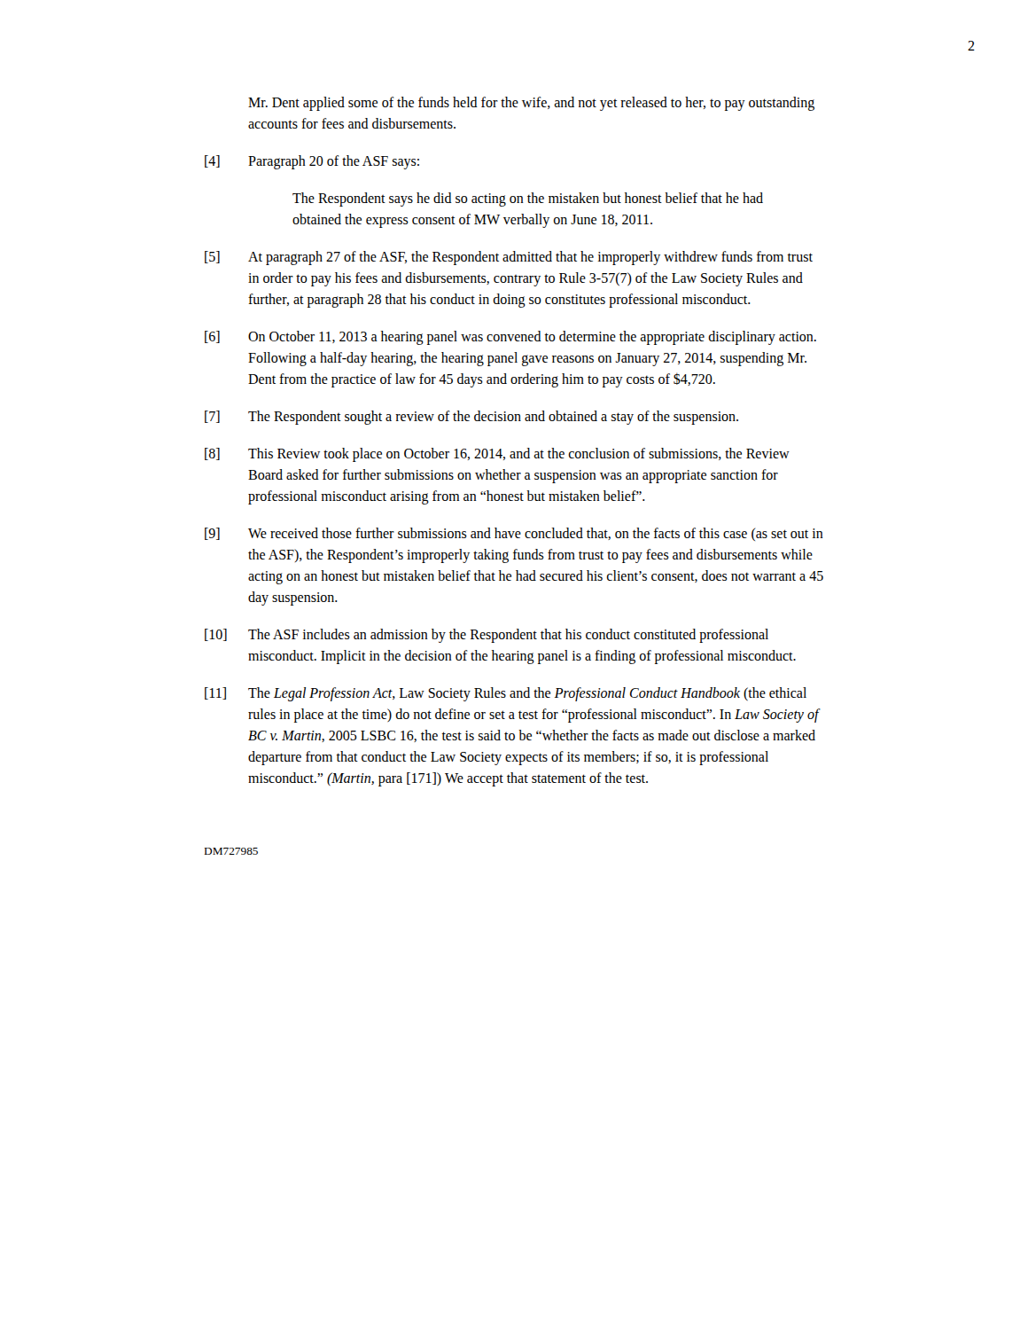2
Mr. Dent applied some of the funds held for the wife, and not yet released to her, to pay outstanding accounts for fees and disbursements.
[4]
Paragraph 20 of the ASF says:
The Respondent says he did so acting on the mistaken but honest belief that he had obtained the express consent of MW verbally on June 18, 2011.
[5]
At paragraph 27 of the ASF, the Respondent admitted that he improperly withdrew funds from trust in order to pay his fees and disbursements, contrary to Rule 3-57(7) of the Law Society Rules and further, at paragraph 28 that his conduct in doing so constitutes professional misconduct.
[6]
On October 11, 2013 a hearing panel was convened to determine the appropriate disciplinary action. Following a half-day hearing, the hearing panel gave reasons on January 27, 2014, suspending Mr. Dent from the practice of law for 45 days and ordering him to pay costs of $4,720.
[7]
The Respondent sought a review of the decision and obtained a stay of the suspension.
[8]
This Review took place on October 16, 2014, and at the conclusion of submissions, the Review Board asked for further submissions on whether a suspension was an appropriate sanction for professional misconduct arising from an “honest but mistaken belief”.
[9]
We received those further submissions and have concluded that, on the facts of this case (as set out in the ASF), the Respondent’s improperly taking funds from trust to pay fees and disbursements while acting on an honest but mistaken belief that he had secured his client’s consent, does not warrant a 45 day suspension.
[10]
The ASF includes an admission by the Respondent that his conduct constituted professional misconduct. Implicit in the decision of the hearing panel is a finding of professional misconduct.
[11]
The Legal Profession Act, Law Society Rules and the Professional Conduct Handbook (the ethical rules in place at the time) do not define or set a test for “professional misconduct”. In Law Society of BC v. Martin, 2005 LSBC 16, the test is said to be “whether the facts as made out disclose a marked departure from that conduct the Law Society expects of its members; if so, it is professional misconduct.” (Martin, para [171]) We accept that statement of the test.
DM727985